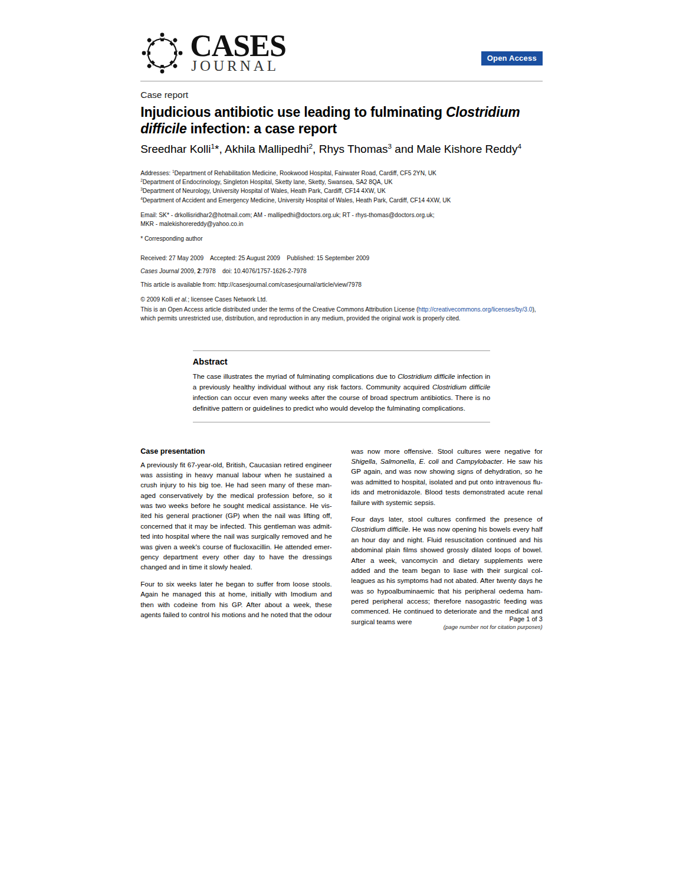CASES JOURNAL
Open Access
Case report
Injudicious antibiotic use leading to fulminating Clostridium difficile infection: a case report
Sreedhar Kolli1*, Akhila Mallipedhi2, Rhys Thomas3 and Male Kishore Reddy4
Addresses: 1Department of Rehabilitation Medicine, Rookwood Hospital, Fairwater Road, Cardiff, CF5 2YN, UK
2Department of Endocrinology, Singleton Hospital, Sketty lane, Sketty, Swansea, SA2 8QA, UK
3Department of Neurology, University Hospital of Wales, Heath Park, Cardiff, CF14 4XW, UK
4Department of Accident and Emergency Medicine, University Hospital of Wales, Heath Park, Cardiff, CF14 4XW, UK
Email: SK* - drkollisridhar2@hotmail.com; AM - mallipedhi@doctors.org.uk; RT - rhys-thomas@doctors.org.uk;
MKR - malekishorereddy@yahoo.co.in
* Corresponding author
Received: 27 May 2009 Accepted: 25 August 2009 Published: 15 September 2009
Cases Journal 2009, 2:7978 doi: 10.4076/1757-1626-2-7978
This article is available from: http://casesjournal.com/casesjournal/article/view/7978
© 2009 Kolli et al.; licensee Cases Network Ltd.
This is an Open Access article distributed under the terms of the Creative Commons Attribution License (http://creativecommons.org/licenses/by/3.0), which permits unrestricted use, distribution, and reproduction in any medium, provided the original work is properly cited.
Abstract
The case illustrates the myriad of fulminating complications due to Clostridium difficile infection in a previously healthy individual without any risk factors. Community acquired Clostridium difficile infection can occur even many weeks after the course of broad spectrum antibiotics. There is no definitive pattern or guidelines to predict who would develop the fulminating complications.
Case presentation
A previously fit 67-year-old, British, Caucasian retired engineer was assisting in heavy manual labour when he sustained a crush injury to his big toe. He had seen many of these managed conservatively by the medical profession before, so it was two weeks before he sought medical assistance. He visited his general practioner (GP) when the nail was lifting off, concerned that it may be infected. This gentleman was admitted into hospital where the nail was surgically removed and he was given a week's course of flucloxacillin. He attended emergency department every other day to have the dressings changed and in time it slowly healed.
Four to six weeks later he began to suffer from loose stools. Again he managed this at home, initially with Imodium and then with codeine from his GP. After about a week, these agents failed to control his motions and he noted that the odour was now more offensive. Stool cultures were negative for Shigella, Salmonella, E. coli and Campylobacter. He saw his GP again, and was now showing signs of dehydration, so he was admitted to hospital, isolated and put onto intravenous fluids and metronidazole. Blood tests demonstrated acute renal failure with systemic sepsis.
Four days later, stool cultures confirmed the presence of Clostridium difficile. He was now opening his bowels every half an hour day and night. Fluid resuscitation continued and his abdominal plain films showed grossly dilated loops of bowel. After a week, vancomycin and dietary supplements were added and the team began to liase with their surgical colleagues as his symptoms had not abated. After twenty days he was so hypoalbuminaemic that his peripheral oedema hampered peripheral access; therefore nasogastric feeding was commenced. He continued to deteriorate and the medical and surgical teams were
Page 1 of 3
(page number not for citation purposes)